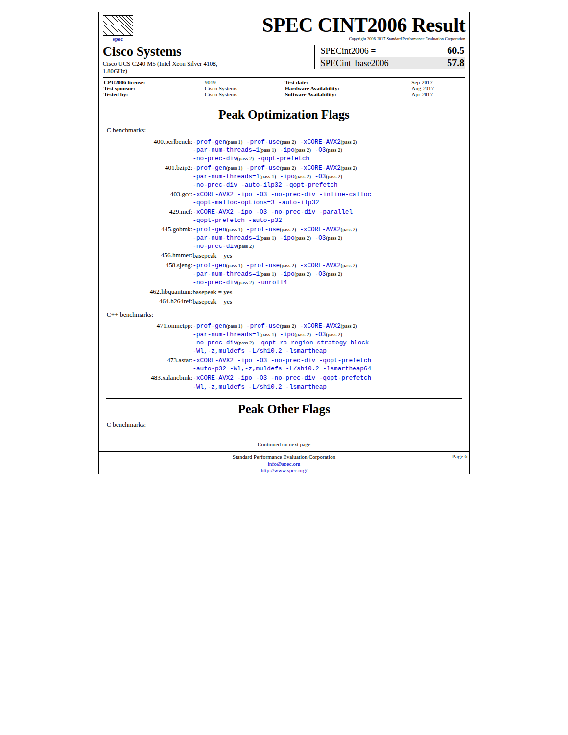spec
SPEC CINT2006 Result
Copyright 2006-2017 Standard Performance Evaluation Corporation
Cisco Systems
Cisco UCS C240 M5 (Intel Xeon Silver 4108,
1.80GHz)
| SPECint2006 = | 60.5 |
| SPECint_base2006 = | 57.8 |
| CPU2006 license: | 9019 |
| Test sponsor: | Cisco Systems |
| Tested by: | Cisco Systems |
| Test date: | Sep-2017 |
| Hardware Availability: | Aug-2017 |
| Software Availability: | Apr-2017 |
Peak Optimization Flags
C benchmarks:
| 400.perlbench: | -prof-gen (pass 1) -prof-use (pass 2) -xCORE-AVX2 (pass 2) -par-num-threads=1 (pass 1) -ipo (pass 2) -O3 (pass 2) -no-prec-div (pass 2) -qopt-prefetch |
| 401.bzip2: | -prof-gen (pass 1) -prof-use (pass 2) -xCORE-AVX2 (pass 2) -par-num-threads=1 (pass 1) -ipo (pass 2) -O3 (pass 2) -no-prec-div -auto-ilp32 -qopt-prefetch |
| 403.gcc: | -xCORE-AVX2 -ipo -O3 -no-prec-div -inline-calloc -qopt-malloc-options=3 -auto-ilp32 |
| 429.mcf: | -xCORE-AVX2 -ipo -O3 -no-prec-div -parallel -qopt-prefetch -auto-p32 |
| 445.gobmk: | -prof-gen (pass 1) -prof-use (pass 2) -xCORE-AVX2 (pass 2) -par-num-threads=1 (pass 1) -ipo (pass 2) -O3 (pass 2) -no-prec-div (pass 2) |
| 456.hmmer: | basepeak = yes |
| 458.sjeng: | -prof-gen (pass 1) -prof-use (pass 2) -xCORE-AVX2 (pass 2) -par-num-threads=1 (pass 1) -ipo (pass 2) -O3 (pass 2) -no-prec-div (pass 2) -unroll4 |
| 462.libquantum: | basepeak = yes |
| 464.h264ref: | basepeak = yes |
C++ benchmarks:
| 471.omnetpp: | -prof-gen (pass 1) -prof-use (pass 2) -xCORE-AVX2 (pass 2) -par-num-threads=1 (pass 1) -ipo (pass 2) -O3 (pass 2) -no-prec-div (pass 2) -qopt-ra-region-strategy=block -Wl,-z,muldefs -L/sh10.2 -lsmartheap |
| 473.astar: | -xCORE-AVX2 -ipo -O3 -no-prec-div -qopt-prefetch -auto-p32 -Wl,-z,muldefs -L/sh10.2 -lsmartheap64 |
| 483.xalancbmk: | -xCORE-AVX2 -ipo -O3 -no-prec-div -qopt-prefetch -Wl,-z,muldefs -L/sh10.2 -lsmartheap |
Peak Other Flags
C benchmarks:
Continued on next page
Standard Performance Evaluation Corporation
info@spec.org
http://www.spec.org/
Page 6